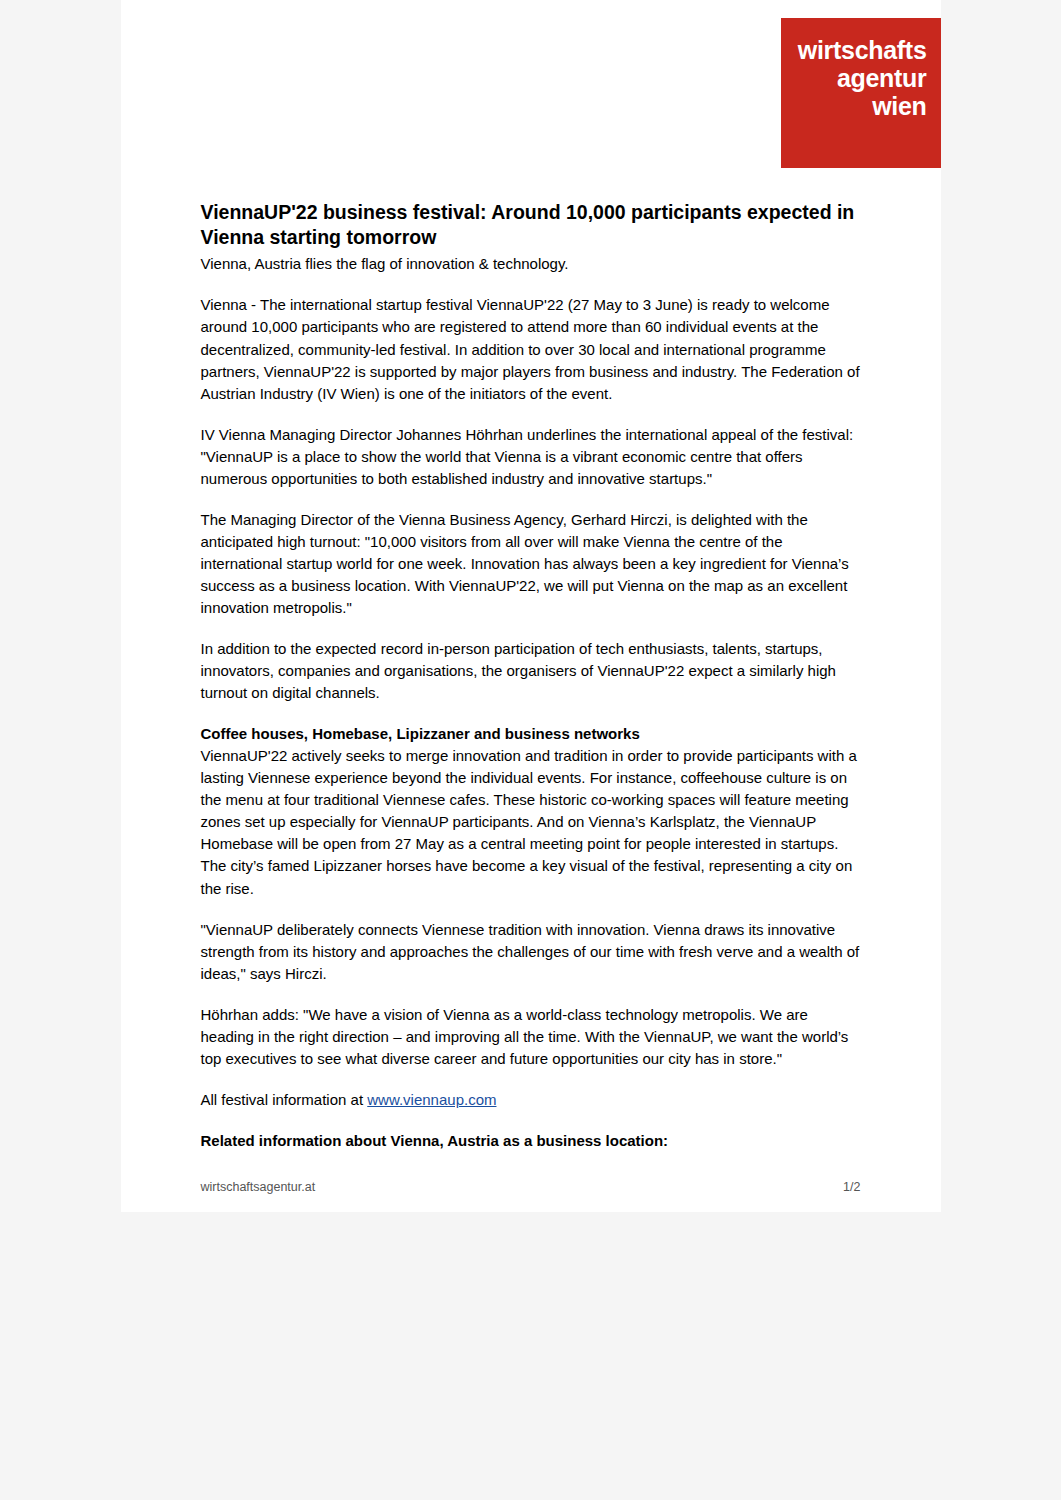wirtschafts
agentur
wien
ViennaUP'22 business festival: Around 10,000 participants expected in Vienna starting tomorrow
Vienna, Austria flies the flag of innovation & technology.
Vienna - The international startup festival ViennaUP'22 (27 May to 3 June) is ready to welcome around 10,000 participants who are registered to attend more than 60 individual events at the decentralized, community-led festival. In addition to over 30 local and international programme partners, ViennaUP'22 is supported by major players from business and industry. The Federation of Austrian Industry (IV Wien) is one of the initiators of the event.
IV Vienna Managing Director Johannes Höhrhan underlines the international appeal of the festival: "ViennaUP is a place to show the world that Vienna is a vibrant economic centre that offers numerous opportunities to both established industry and innovative startups."
The Managing Director of the Vienna Business Agency, Gerhard Hirczi, is delighted with the anticipated high turnout: "10,000 visitors from all over will make Vienna the centre of the international startup world for one week. Innovation has always been a key ingredient for Vienna’s success as a business location. With ViennaUP'22, we will put Vienna on the map as an excellent innovation metropolis."
In addition to the expected record in-person participation of tech enthusiasts, talents, startups, innovators, companies and organisations, the organisers of ViennaUP'22 expect a similarly high turnout on digital channels.
Coffee houses, Homebase, Lipizzaner and business networks
ViennaUP'22 actively seeks to merge innovation and tradition in order to provide participants with a lasting Viennese experience beyond the individual events. For instance, coffeehouse culture is on the menu at four traditional Viennese cafes. These historic co-working spaces will feature meeting zones set up especially for ViennaUP participants. And on Vienna’s Karlsplatz, the ViennaUP Homebase will be open from 27 May as a central meeting point for people interested in startups. The city’s famed Lipizzaner horses have become a key visual of the festival, representing a city on the rise.
"ViennaUP deliberately connects Viennese tradition with innovation. Vienna draws its innovative strength from its history and approaches the challenges of our time with fresh verve and a wealth of ideas," says Hirczi.
Höhrhan adds: "We have a vision of Vienna as a world-class technology metropolis. We are heading in the right direction – and improving all the time. With the ViennaUP, we want the world’s top executives to see what diverse career and future opportunities our city has in store."
All festival information at www.viennaup.com
Related information about Vienna, Austria as a business location:
wirtschaftsagentur.at 1/2